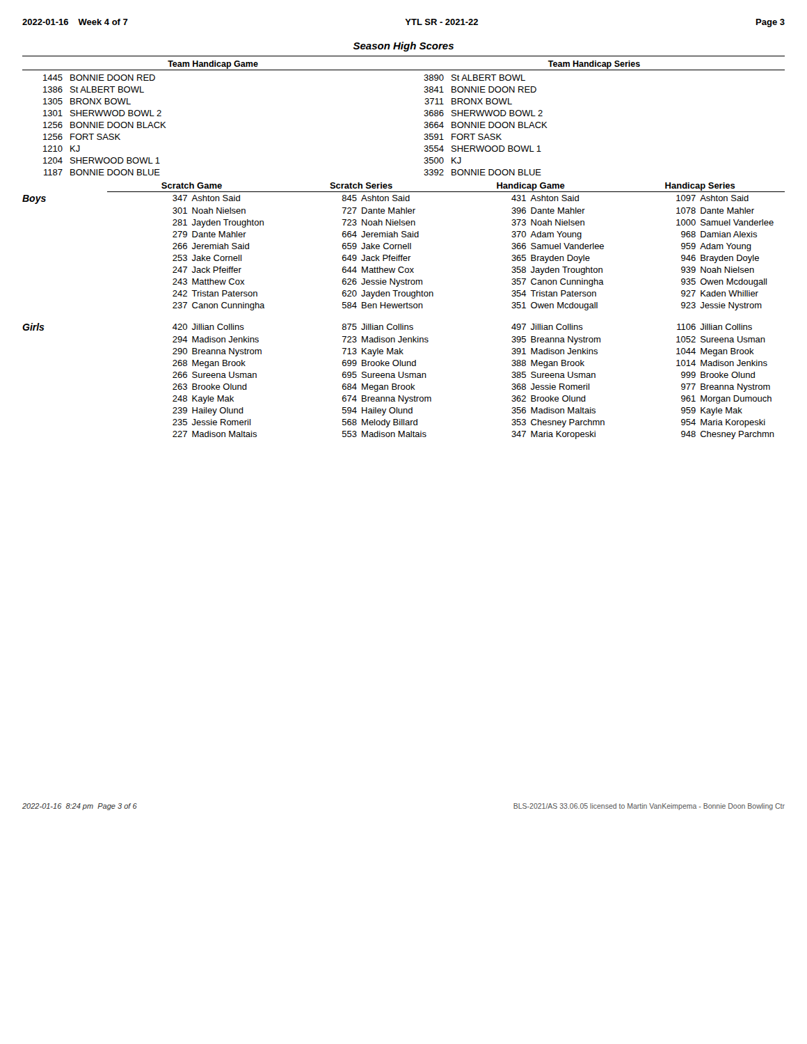2022-01-16 Week 4 of 7
YTL SR - 2021-22
Page 3
Season High Scores
| Team Handicap Game / 1445 / BONNIE DOON RED / / 1386 / St ALBERT BOWL / / 1305 / BRONX BOWL / / 1301 / SHERWWOD BOWL 2 / / 1256 / BONNIE DOON BLACK / / 1256 / FORT SASK / / 1210 / KJ / / 1204 / SHERWOOD BOWL 1 / / 1187 / BONNIE DOON BLUE / | Team Handicap Series / 3890 / St ALBERT BOWL / / 3841 / BONNIE DOON RED / / 3711 / BRONX BOWL / / 3686 / SHERWWOD BOWL 2 / / 3664 / BONNIE DOON BLACK / / 3591 / FORT SASK / / 3554 / SHERWOOD BOWL 1 / / 3500 / KJ / / 3392 / BONNIE DOON BLUE / |
| | Scratch Game | Scratch Series | Handicap Game | Handicap Series |
| Boys | 347 | Ashton Said | 845 | Ashton Said | 431 | Ashton Said | 1097 | Ashton Said |
| | 301 | Noah Nielsen | 727 | Dante Mahler | 396 | Dante Mahler | 1078 | Dante Mahler |
| | 281 | Jayden Troughton | 723 | Noah Nielsen | 373 | Noah Nielsen | 1000 | Samuel Vanderlee |
| | 279 | Dante Mahler | 664 | Jeremiah Said | 370 | Adam Young | 968 | Damian Alexis |
| | 266 | Jeremiah Said | 659 | Jake Cornell | 366 | Samuel Vanderlee | 959 | Adam Young |
| | 253 | Jake Cornell | 649 | Jack Pfeiffer | 365 | Brayden Doyle | 946 | Brayden Doyle |
| | 247 | Jack Pfeiffer | 644 | Matthew Cox | 358 | Jayden Troughton | 939 | Noah Nielsen |
| | 243 | Matthew Cox | 626 | Jessie Nystrom | 357 | Canon Cunningha | 935 | Owen Mcdougall |
| | 242 | Tristan Paterson | 620 | Jayden Troughton | 354 | Tristan Paterson | 927 | Kaden Whillier |
| | 237 | Canon Cunningha | 584 | Ben Hewertson | 351 | Owen Mcdougall | 923 | Jessie Nystrom |
| Girls | 420 | Jillian Collins | 875 | Jillian Collins | 497 | Jillian Collins | 1106 | Jillian Collins |
| | 294 | Madison Jenkins | 723 | Madison Jenkins | 395 | Breanna Nystrom | 1052 | Sureena Usman |
| | 290 | Breanna Nystrom | 713 | Kayle Mak | 391 | Madison Jenkins | 1044 | Megan Brook |
| | 268 | Megan Brook | 699 | Brooke Olund | 388 | Megan Brook | 1014 | Madison Jenkins |
| | 266 | Sureena Usman | 695 | Sureena Usman | 385 | Sureena Usman | 999 | Brooke Olund |
| | 263 | Brooke Olund | 684 | Megan Brook | 368 | Jessie Romeril | 977 | Breanna Nystrom |
| | 248 | Kayle Mak | 674 | Breanna Nystrom | 362 | Brooke Olund | 961 | Morgan Dumouch |
| | 239 | Hailey Olund | 594 | Hailey Olund | 356 | Madison Maltais | 959 | Kayle Mak |
| | 235 | Jessie Romeril | 568 | Melody Billard | 353 | Chesney Parchmn | 954 | Maria Koropeski |
| | 227 | Madison Maltais | 553 | Madison Maltais | 347 | Maria Koropeski | 948 | Chesney Parchmn |
2022-01-16 8:24 pm Page 3 of 6
BLS-2021/AS 33.06.05 licensed to Martin VanKeimpema - Bonnie Doon Bowling Ctr